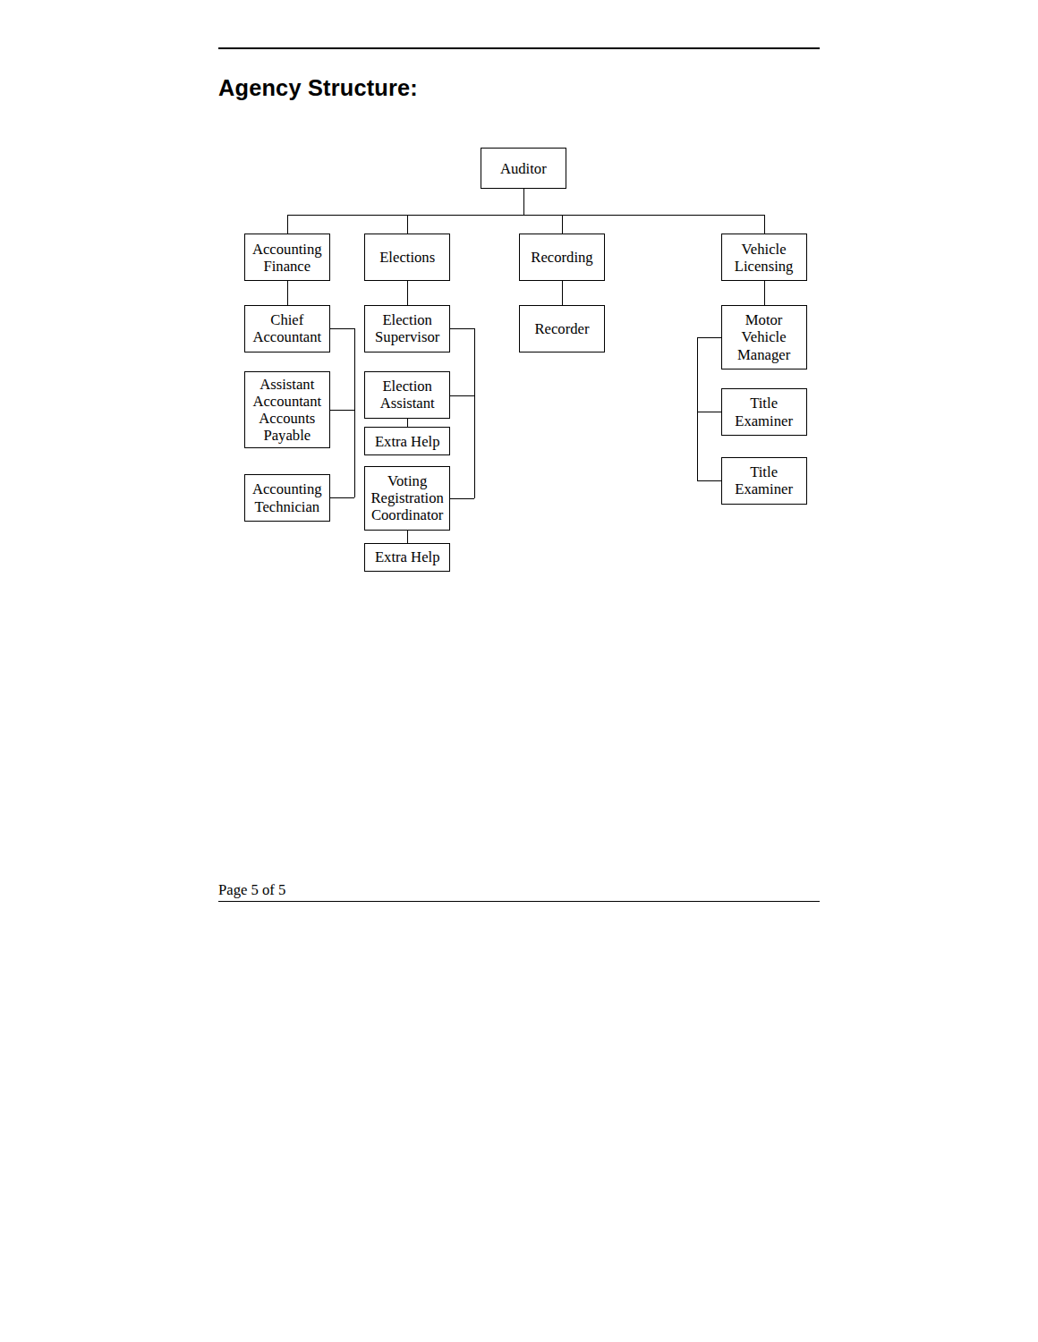Agency Structure:
Auditor
Accounting
Finance
Elections
Recording
Vehicle
Licensing
Chief
Accountant
Assistant
Accountant
Accounts
Payable
Accounting
Technician
Election
Supervisor
Election
Assistant
Extra Help
Voting
Registration
Coordinator
Extra Help
Recorder
Motor
Vehicle
Manager
Title
Examiner
Title
Examiner
Page 5 of 5